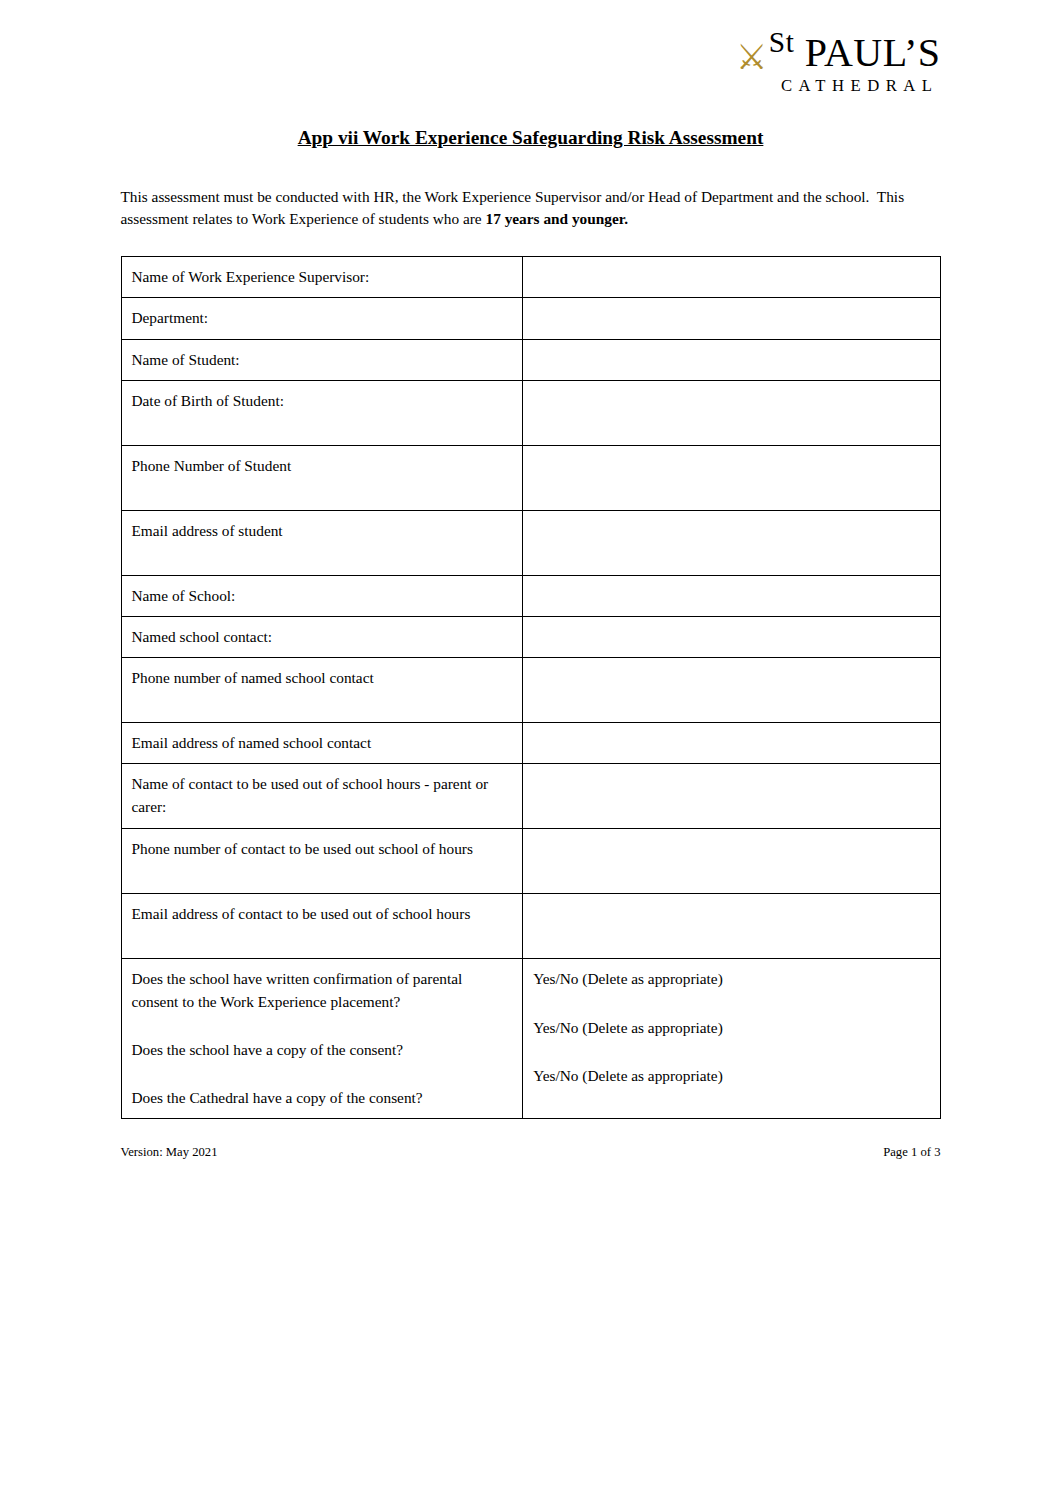⚔St PAUL’S
CATHEDRAL
App vii Work Experience Safeguarding Risk Assessment
This assessment must be conducted with HR, the Work Experience Supervisor and/or Head of Department and the school. This assessment relates to Work Experience of students who are 17 years and younger.
| Name of Work Experience Supervisor: | |
| Department: | |
| Name of Student: | |
| Date of Birth of Student: | |
| Phone Number of Student | |
| Email address of student | |
| Name of School: | |
| Named school contact: | |
| Phone number of named school contact | |
| Email address of named school contact | |
| Name of contact to be used out of school hours - parent or carer: | |
| Phone number of contact to be used out school of hours | |
| Email address of contact to be used out of school hours | |
| Does the school have written confirmation of parental consent to the Work Experience placement? Does the school have a copy of the consent? Does the Cathedral have a copy of the consent? | Yes/No (Delete as appropriate) Yes/No (Delete as appropriate) Yes/No (Delete as appropriate) |
Version: May 2021 Page 1 of 3